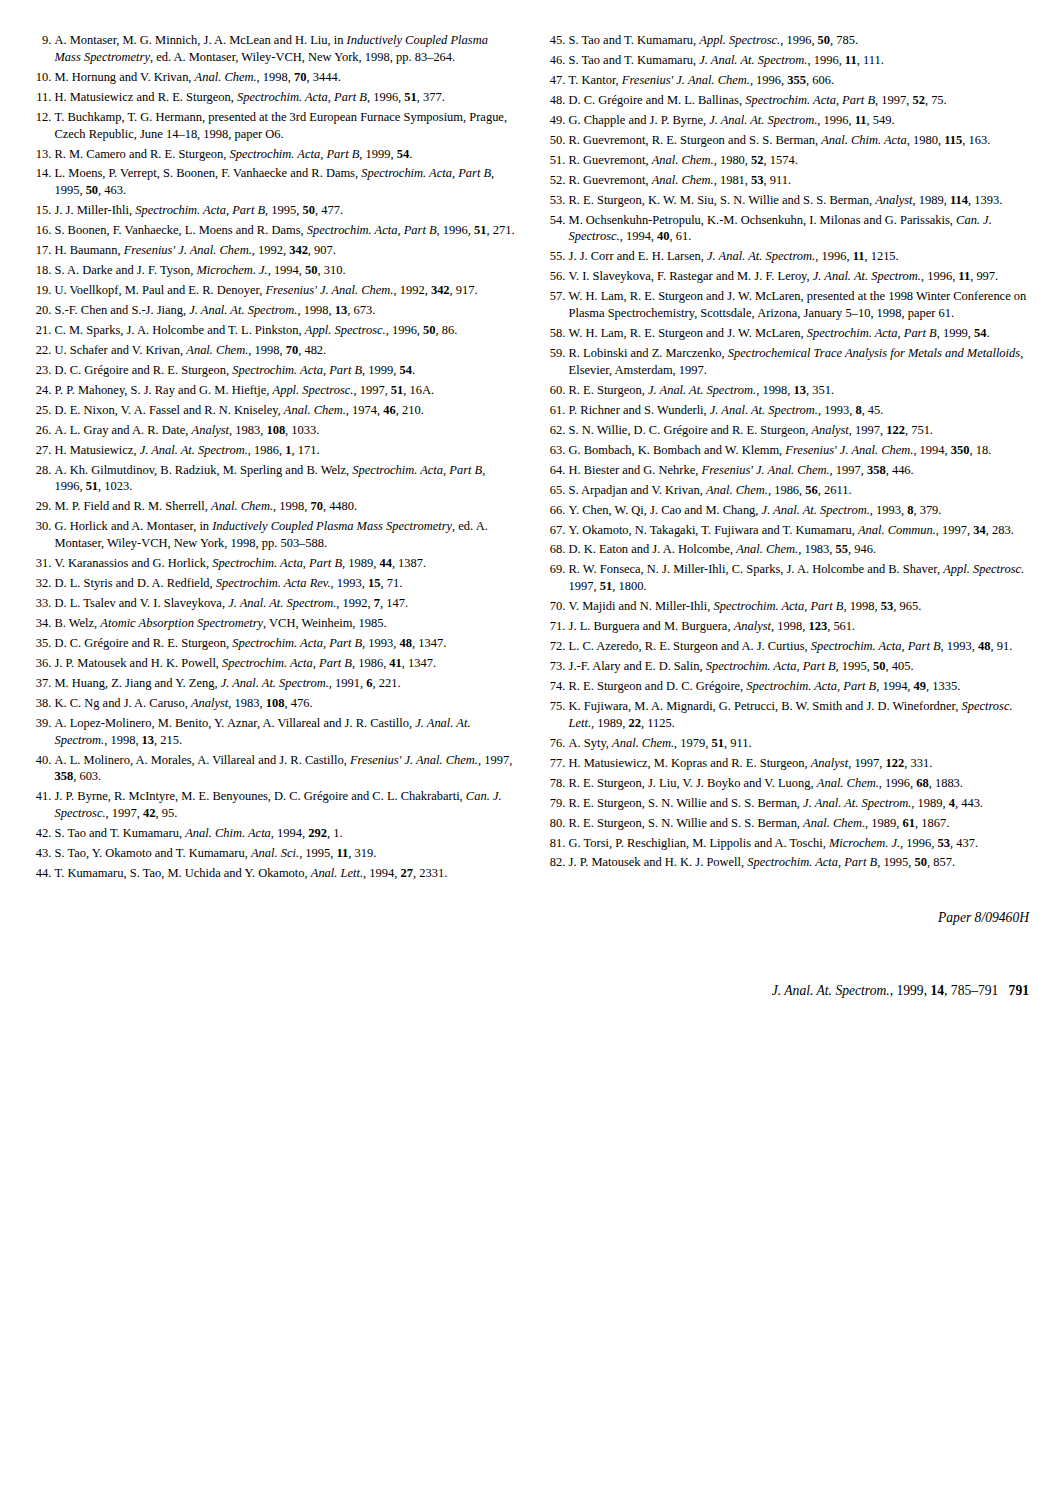A. Montaser, M. G. Minnich, J. A. McLean and H. Liu, in Inductively Coupled Plasma Mass Spectrometry, ed. A. Montaser, Wiley-VCH, New York, 1998, pp. 83–264.
M. Hornung and V. Krivan, Anal. Chem., 1998, 70, 3444.
H. Matusiewicz and R. E. Sturgeon, Spectrochim. Acta, Part B, 1996, 51, 377.
T. Buchkamp, T. G. Hermann, presented at the 3rd European Furnace Symposium, Prague, Czech Republic, June 14–18, 1998, paper O6.
R. M. Camero and R. E. Sturgeon, Spectrochim. Acta, Part B, 1999, 54.
L. Moens, P. Verrept, S. Boonen, F. Vanhaecke and R. Dams, Spectrochim. Acta, Part B, 1995, 50, 463.
J. J. Miller-Ihli, Spectrochim. Acta, Part B, 1995, 50, 477.
S. Boonen, F. Vanhaecke, L. Moens and R. Dams, Spectrochim. Acta, Part B, 1996, 51, 271.
H. Baumann, Fresenius' J. Anal. Chem., 1992, 342, 907.
S. A. Darke and J. F. Tyson, Microchem. J., 1994, 50, 310.
U. Voellkopf, M. Paul and E. R. Denoyer, Fresenius' J. Anal. Chem., 1992, 342, 917.
S.-F. Chen and S.-J. Jiang, J. Anal. At. Spectrom., 1998, 13, 673.
C. M. Sparks, J. A. Holcombe and T. L. Pinkston, Appl. Spectrosc., 1996, 50, 86.
U. Schafer and V. Krivan, Anal. Chem., 1998, 70, 482.
D. C. Grégoire and R. E. Sturgeon, Spectrochim. Acta, Part B, 1999, 54.
P. P. Mahoney, S. J. Ray and G. M. Hieftje, Appl. Spectrosc., 1997, 51, 16A.
D. E. Nixon, V. A. Fassel and R. N. Kniseley, Anal. Chem., 1974, 46, 210.
A. L. Gray and A. R. Date, Analyst, 1983, 108, 1033.
H. Matusiewicz, J. Anal. At. Spectrom., 1986, 1, 171.
A. Kh. Gilmutdinov, B. Radziuk, M. Sperling and B. Welz, Spectrochim. Acta, Part B, 1996, 51, 1023.
M. P. Field and R. M. Sherrell, Anal. Chem., 1998, 70, 4480.
G. Horlick and A. Montaser, in Inductively Coupled Plasma Mass Spectrometry, ed. A. Montaser, Wiley-VCH, New York, 1998, pp. 503–588.
V. Karanassios and G. Horlick, Spectrochim. Acta, Part B, 1989, 44, 1387.
D. L. Styris and D. A. Redfield, Spectrochim. Acta Rev., 1993, 15, 71.
D. L. Tsalev and V. I. Slaveykova, J. Anal. At. Spectrom., 1992, 7, 147.
B. Welz, Atomic Absorption Spectrometry, VCH, Weinheim, 1985.
D. C. Grégoire and R. E. Sturgeon, Spectrochim. Acta, Part B, 1993, 48, 1347.
J. P. Matousek and H. K. Powell, Spectrochim. Acta, Part B, 1986, 41, 1347.
M. Huang, Z. Jiang and Y. Zeng, J. Anal. At. Spectrom., 1991, 6, 221.
K. C. Ng and J. A. Caruso, Analyst, 1983, 108, 476.
A. Lopez-Molinero, M. Benito, Y. Aznar, A. Villareal and J. R. Castillo, J. Anal. At. Spectrom., 1998, 13, 215.
A. L. Molinero, A. Morales, A. Villareal and J. R. Castillo, Fresenius' J. Anal. Chem., 1997, 358, 603.
J. P. Byrne, R. McIntyre, M. E. Benyounes, D. C. Grégoire and C. L. Chakrabarti, Can. J. Spectrosc., 1997, 42, 95.
S. Tao and T. Kumamaru, Anal. Chim. Acta, 1994, 292, 1.
S. Tao, Y. Okamoto and T. Kumamaru, Anal. Sci., 1995, 11, 319.
T. Kumamaru, S. Tao, M. Uchida and Y. Okamoto, Anal. Lett., 1994, 27, 2331.
S. Tao and T. Kumamaru, Appl. Spectrosc., 1996, 50, 785.
S. Tao and T. Kumamaru, J. Anal. At. Spectrom., 1996, 11, 111.
T. Kantor, Fresenius' J. Anal. Chem., 1996, 355, 606.
D. C. Grégoire and M. L. Ballinas, Spectrochim. Acta, Part B, 1997, 52, 75.
G. Chapple and J. P. Byrne, J. Anal. At. Spectrom., 1996, 11, 549.
R. Guevremont, R. E. Sturgeon and S. S. Berman, Anal. Chim. Acta, 1980, 115, 163.
R. Guevremont, Anal. Chem., 1980, 52, 1574.
R. Guevremont, Anal. Chem., 1981, 53, 911.
R. E. Sturgeon, K. W. M. Siu, S. N. Willie and S. S. Berman, Analyst, 1989, 114, 1393.
M. Ochsenkuhn-Petropulu, K.-M. Ochsenkuhn, I. Milonas and G. Parissakis, Can. J. Spectrosc., 1994, 40, 61.
J. J. Corr and E. H. Larsen, J. Anal. At. Spectrom., 1996, 11, 1215.
V. I. Slaveykova, F. Rastegar and M. J. F. Leroy, J. Anal. At. Spectrom., 1996, 11, 997.
W. H. Lam, R. E. Sturgeon and J. W. McLaren, presented at the 1998 Winter Conference on Plasma Spectrochemistry, Scottsdale, Arizona, January 5–10, 1998, paper 61.
W. H. Lam, R. E. Sturgeon and J. W. McLaren, Spectrochim. Acta, Part B, 1999, 54.
R. Lobinski and Z. Marczenko, Spectrochemical Trace Analysis for Metals and Metalloids, Elsevier, Amsterdam, 1997.
R. E. Sturgeon, J. Anal. At. Spectrom., 1998, 13, 351.
P. Richner and S. Wunderli, J. Anal. At. Spectrom., 1993, 8, 45.
S. N. Willie, D. C. Grégoire and R. E. Sturgeon, Analyst, 1997, 122, 751.
G. Bombach, K. Bombach and W. Klemm, Fresenius' J. Anal. Chem., 1994, 350, 18.
H. Biester and G. Nehrke, Fresenius' J. Anal. Chem., 1997, 358, 446.
S. Arpadjan and V. Krivan, Anal. Chem., 1986, 56, 2611.
Y. Chen, W. Qi, J. Cao and M. Chang, J. Anal. At. Spectrom., 1993, 8, 379.
Y. Okamoto, N. Takagaki, T. Fujiwara and T. Kumamaru, Anal. Commun., 1997, 34, 283.
D. K. Eaton and J. A. Holcombe, Anal. Chem., 1983, 55, 946.
R. W. Fonseca, N. J. Miller-Ihli, C. Sparks, J. A. Holcombe and B. Shaver, Appl. Spectrosc. 1997, 51, 1800.
V. Majidi and N. Miller-Ihli, Spectrochim. Acta, Part B, 1998, 53, 965.
J. L. Burguera and M. Burguera, Analyst, 1998, 123, 561.
L. C. Azeredo, R. E. Sturgeon and A. J. Curtius, Spectrochim. Acta, Part B, 1993, 48, 91.
J.-F. Alary and E. D. Salin, Spectrochim. Acta, Part B, 1995, 50, 405.
R. E. Sturgeon and D. C. Grégoire, Spectrochim. Acta, Part B, 1994, 49, 1335.
K. Fujiwara, M. A. Mignardi, G. Petrucci, B. W. Smith and J. D. Winefordner, Spectrosc. Lett., 1989, 22, 1125.
A. Syty, Anal. Chem., 1979, 51, 911.
H. Matusiewicz, M. Kopras and R. E. Sturgeon, Analyst, 1997, 122, 331.
R. E. Sturgeon, J. Liu, V. J. Boyko and V. Luong, Anal. Chem., 1996, 68, 1883.
R. E. Sturgeon, S. N. Willie and S. S. Berman, J. Anal. At. Spectrom., 1989, 4, 443.
R. E. Sturgeon, S. N. Willie and S. S. Berman, Anal. Chem., 1989, 61, 1867.
G. Torsi, P. Reschiglian, M. Lippolis and A. Toschi, Microchem. J., 1996, 53, 437.
J. P. Matousek and H. K. J. Powell, Spectrochim. Acta, Part B, 1995, 50, 857.
Paper 8/09460H
J. Anal. At. Spectrom., 1999, 14, 785–791 791